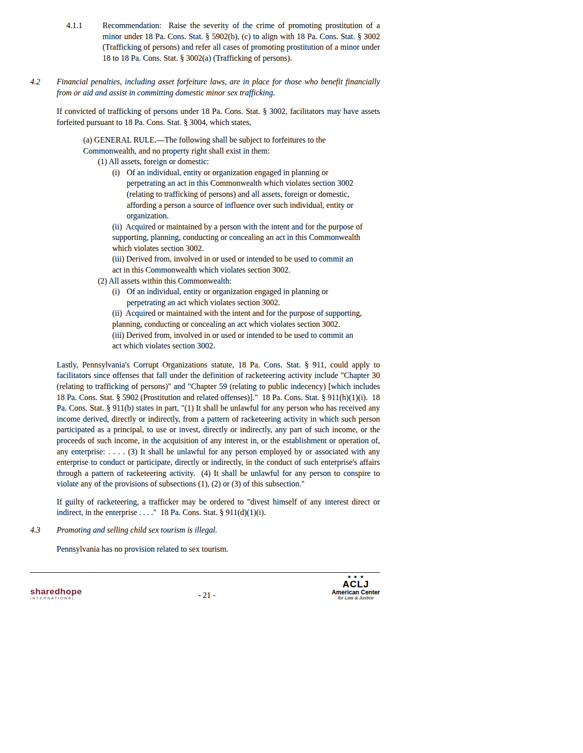4.1.1
Recommendation: Raise the severity of the crime of promoting prostitution of a minor under 18 Pa. Cons. Stat. § 5902(b), (c) to align with 18 Pa. Cons. Stat. § 3002 (Trafficking of persons) and refer all cases of promoting prostitution of a minor under 18 to 18 Pa. Cons. Stat. § 3002(a) (Trafficking of persons).
4.2
Financial penalties, including asset forfeiture laws, are in place for those who benefit financially from or aid and assist in committing domestic minor sex trafficking.
If convicted of trafficking of persons under 18 Pa. Cons. Stat. § 3002, facilitators may have assets forfeited pursuant to 18 Pa. Cons. Stat. § 3004, which states,
(a) GENERAL RULE.—The following shall be subject to forfeitures to the Commonwealth, and no property right shall exist in them:
(1) All assets, foreign or domestic:
(i)
Of an individual, entity or organization engaged in planning or perpetrating an act in this Commonwealth which violates section 3002 (relating to trafficking of persons) and all assets, foreign or domestic, affording a person a source of influence over such individual, entity or organization.
(ii) Acquired or maintained by a person with the intent and for the purpose of supporting, planning, conducting or concealing an act in this Commonwealth which violates section 3002.
(iii) Derived from, involved in or used or intended to be used to commit an act in this Commonwealth which violates section 3002.
(2) All assets within this Commonwealth:
(i)
Of an individual, entity or organization engaged in planning or perpetrating an act which violates section 3002.
(ii) Acquired or maintained with the intent and for the purpose of supporting, planning, conducting or concealing an act which violates section 3002.
(iii) Derived from, involved in or used or intended to be used to commit an act which violates section 3002.
Lastly, Pennsylvania's Corrupt Organizations statute, 18 Pa. Cons. Stat. § 911, could apply to facilitators since offenses that fall under the definition of racketeering activity include "Chapter 30 (relating to trafficking of persons)" and "Chapter 59 (relating to public indecency) [which includes 18 Pa. Cons. Stat. § 5902 (Prostitution and related offenses)]." 18 Pa. Cons. Stat. § 911(h)(1)(i). 18 Pa. Cons. Stat. § 911(b) states in part, "(1) It shall be unlawful for any person who has received any income derived, directly or indirectly, from a pattern of racketeering activity in which such person participated as a principal, to use or invest, directly or indirectly, any part of such income, or the proceeds of such income, in the acquisition of any interest in, or the establishment or operation of, any enterprise: . . . . (3) It shall be unlawful for any person employed by or associated with any enterprise to conduct or participate, directly or indirectly, in the conduct of such enterprise's affairs through a pattern of racketeering activity. (4) It shall be unlawful for any person to conspire to violate any of the provisions of subsections (1), (2) or (3) of this subsection."
If guilty of racketeering, a trafficker may be ordered to "divest himself of any interest direct or indirect, in the enterprise . . . ." 18 Pa. Cons. Stat. § 911(d)(1)(i).
4.3
Promoting and selling child sex tourism is illegal.
Pennsylvania has no provision related to sex tourism.
sharedhope
INTERNATIONAL
- 21 -
★ ★ ★
ACLJ
American Center
for Law & Justice